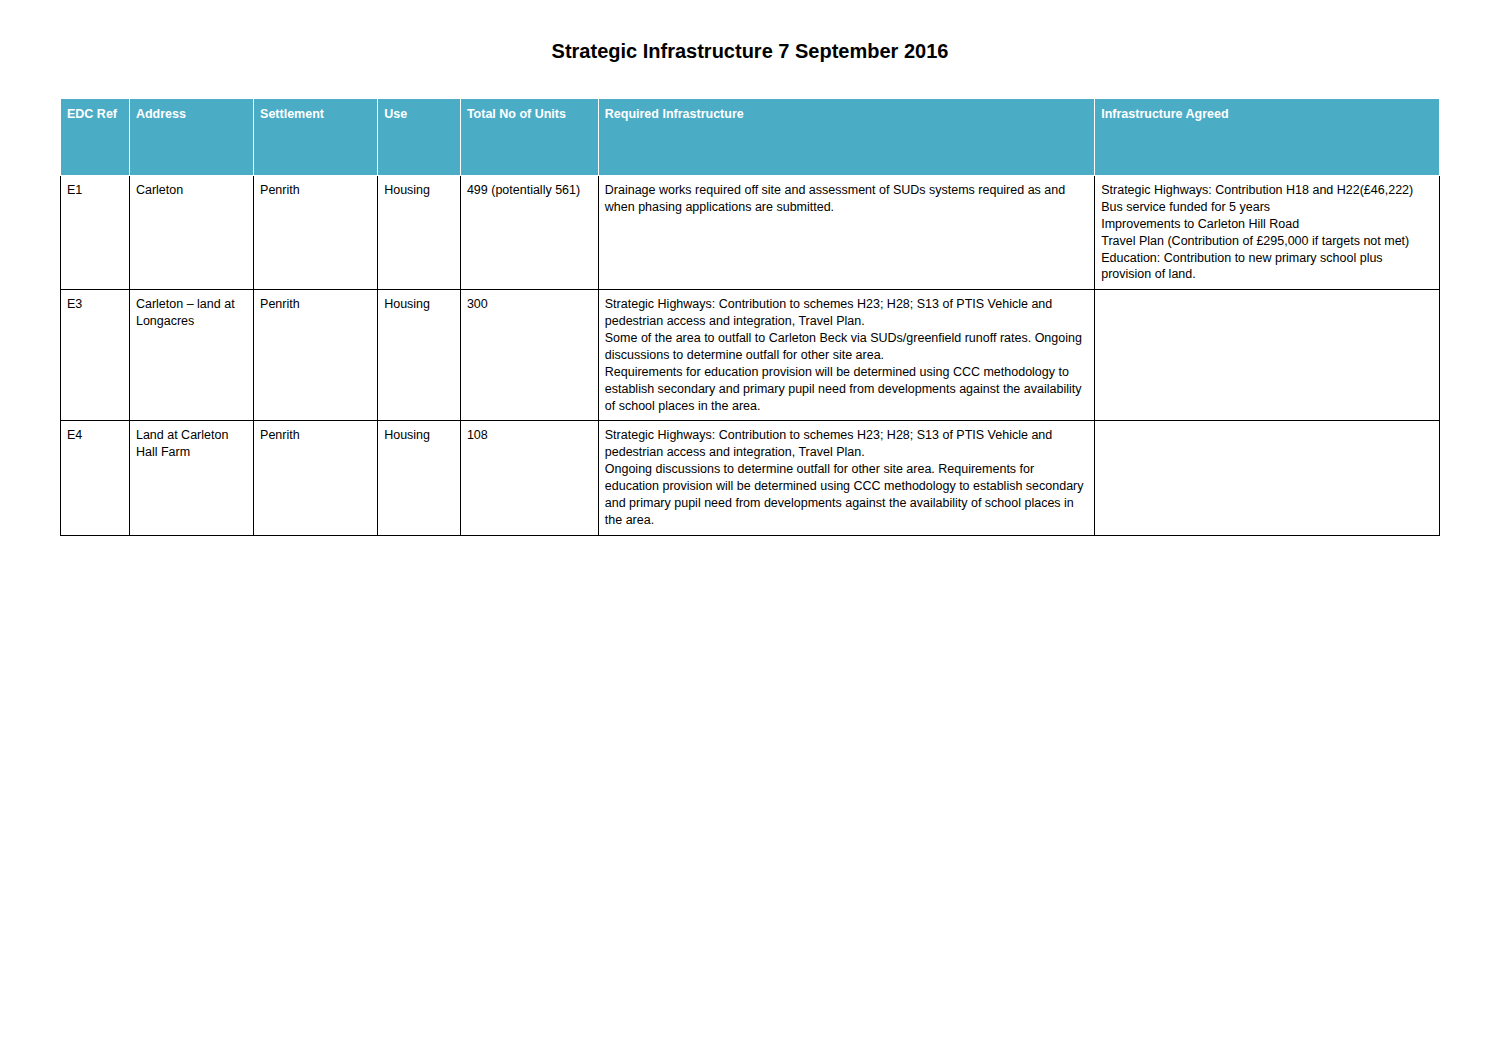Strategic Infrastructure 7 September 2016
| EDC Ref | Address | Settlement | Use | Total No of Units | Required Infrastructure | Infrastructure Agreed |
| --- | --- | --- | --- | --- | --- | --- |
| E1 | Carleton | Penrith | Housing | 499 (potentially 561) | Drainage works required off site and assessment of SUDs systems required as and when phasing applications are submitted. | Strategic Highways: Contribution H18 and H22(£46,222) Bus service funded for 5 years Improvements to Carleton Hill Road Travel Plan (Contribution of £295,000 if targets not met) Education: Contribution to new primary school plus provision of land. |
| E3 | Carleton – land at Longacres | Penrith | Housing | 300 | Strategic Highways: Contribution to schemes H23; H28; S13 of PTIS Vehicle and pedestrian access and integration, Travel Plan. Some of the area to outfall to Carleton Beck via SUDs/greenfield runoff rates. Ongoing discussions to determine outfall for other site area. Requirements for education provision will be determined using CCC methodology to establish secondary and primary pupil need from developments against the availability of school places in the area. | |
| E4 | Land at Carleton Hall Farm | Penrith | Housing | 108 | Strategic Highways: Contribution to schemes H23; H28; S13 of PTIS Vehicle and pedestrian access and integration, Travel Plan. Ongoing discussions to determine outfall for other site area. Requirements for education provision will be determined using CCC methodology to establish secondary and primary pupil need from developments against the availability of school places in the area. | |